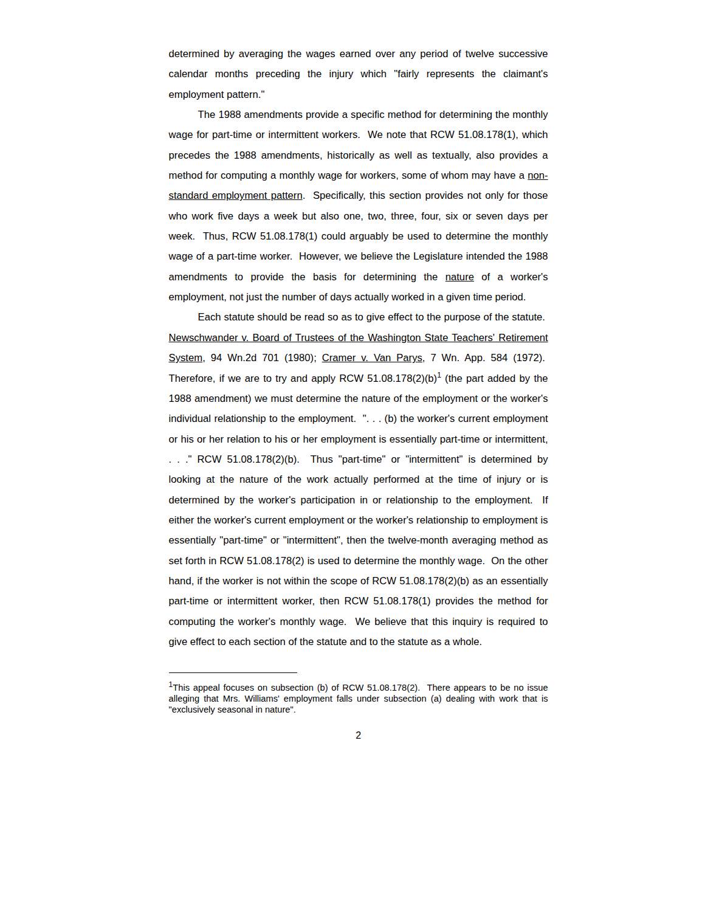determined by averaging the wages earned over any period of twelve successive calendar months preceding the injury which "fairly represents the claimant's employment pattern."
The 1988 amendments provide a specific method for determining the monthly wage for part-time or intermittent workers. We note that RCW 51.08.178(1), which precedes the 1988 amendments, historically as well as textually, also provides a method for computing a monthly wage for workers, some of whom may have a non-standard employment pattern. Specifically, this section provides not only for those who work five days a week but also one, two, three, four, six or seven days per week. Thus, RCW 51.08.178(1) could arguably be used to determine the monthly wage of a part-time worker. However, we believe the Legislature intended the 1988 amendments to provide the basis for determining the nature of a worker's employment, not just the number of days actually worked in a given time period.
Each statute should be read so as to give effect to the purpose of the statute. Newschwander v. Board of Trustees of the Washington State Teachers' Retirement System, 94 Wn.2d 701 (1980); Cramer v. Van Parys, 7 Wn. App. 584 (1972). Therefore, if we are to try and apply RCW 51.08.178(2)(b)1 (the part added by the 1988 amendment) we must determine the nature of the employment or the worker's individual relationship to the employment. ". . . (b) the worker's current employment or his or her relation to his or her employment is essentially part-time or intermittent, . . ." RCW 51.08.178(2)(b). Thus "part-time" or "intermittent" is determined by looking at the nature of the work actually performed at the time of injury or is determined by the worker's participation in or relationship to the employment. If either the worker's current employment or the worker's relationship to employment is essentially "part-time" or "intermittent", then the twelve-month averaging method as set forth in RCW 51.08.178(2) is used to determine the monthly wage. On the other hand, if the worker is not within the scope of RCW 51.08.178(2)(b) as an essentially part-time or intermittent worker, then RCW 51.08.178(1) provides the method for computing the worker's monthly wage. We believe that this inquiry is required to give effect to each section of the statute and to the statute as a whole.
1This appeal focuses on subsection (b) of RCW 51.08.178(2). There appears to be no issue alleging that Mrs. Williams' employment falls under subsection (a) dealing with work that is "exclusively seasonal in nature".
2